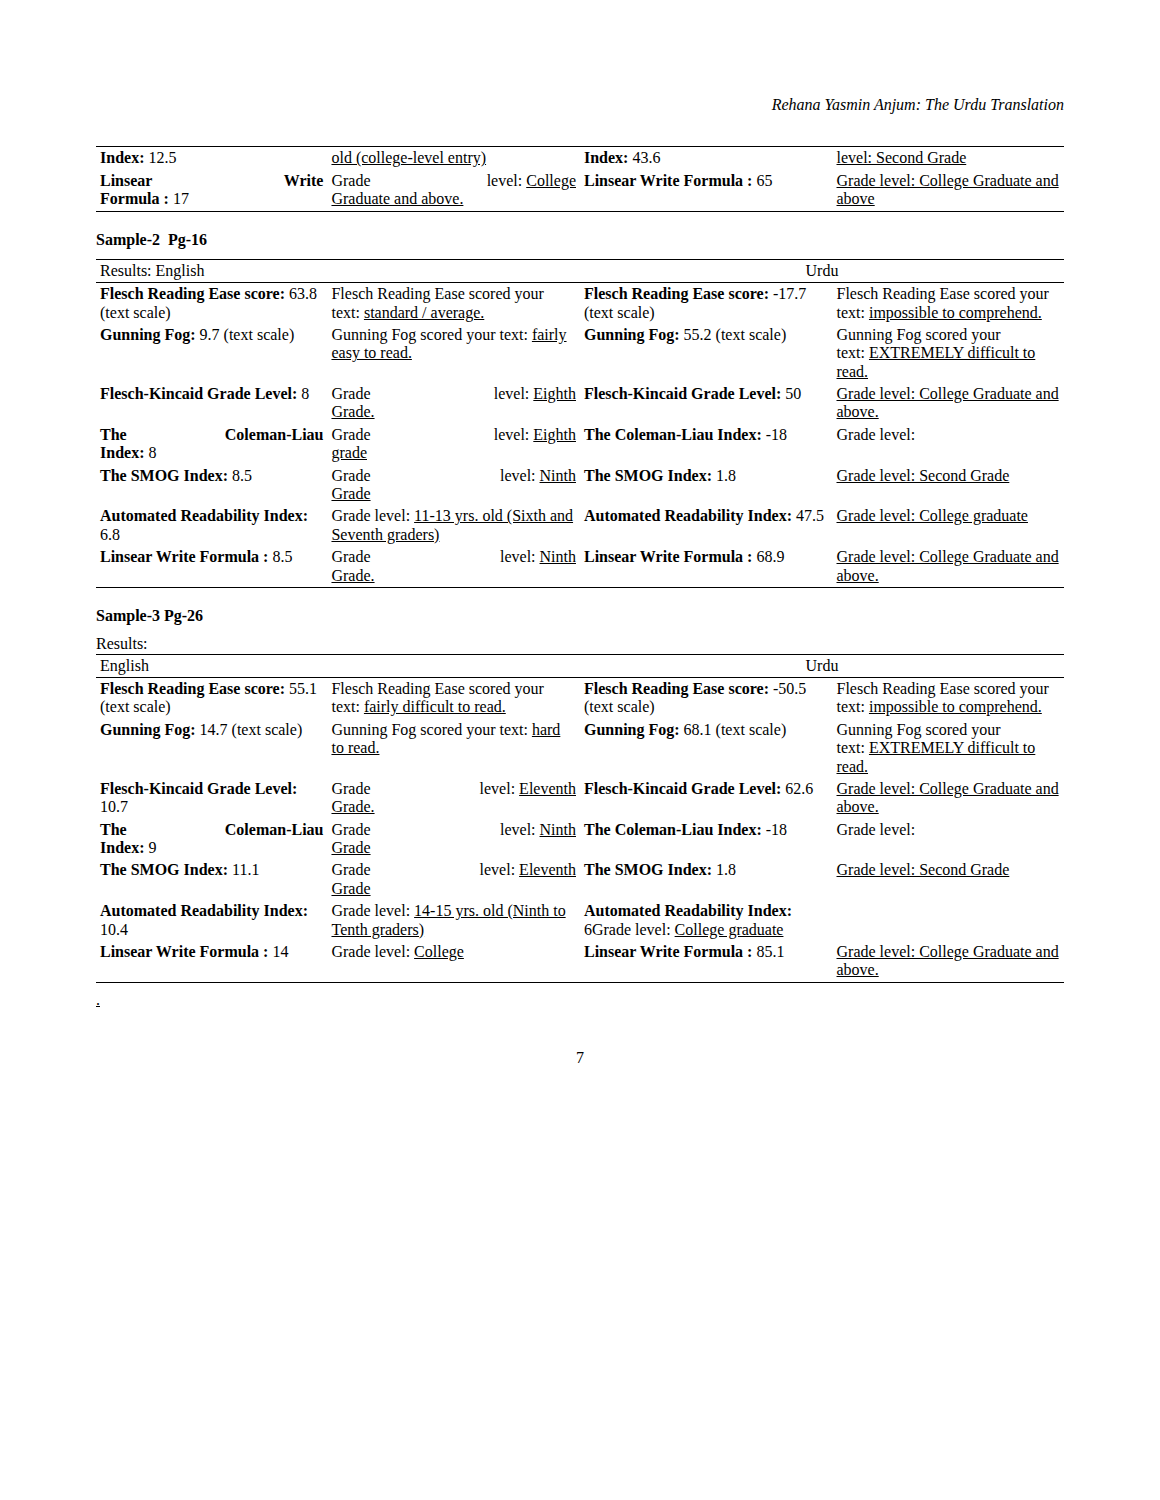Rehana Yasmin Anjum: The Urdu Translation
| Index: 12.5 | old (college-level entry) | Index: 43.6 | level: Second Grade |
| Linsear Write Formula : 17 | Grade level: College Graduate and above. | Linsear Write Formula : 65 | Grade level: College Graduate and above |
Sample-2 Pg-16
| Results: English | | Urdu |
| Flesch Reading Ease score: 63.8 (text scale) | Flesch Reading Ease scored your text: standard / average. | Flesch Reading Ease score: -17.7 (text scale) | Flesch Reading Ease scored your text: impossible to comprehend. |
| Gunning Fog: 9.7 (text scale) | Gunning Fog scored your text: fairly easy to read. | Gunning Fog: 55.2 (text scale) | Gunning Fog scored your text: EXTREMELY difficult to read. |
| Flesch-Kincaid Grade Level: 8 | Grade level: Eighth Grade. | Flesch-Kincaid Grade Level: 50 | Grade level: College Graduate and above. |
| The Coleman-Liau Index: 8 | Grade level: Eighth grade | The Coleman-Liau Index: -18 | Grade level: |
| The SMOG Index: 8.5 | Grade level: Ninth Grade | The SMOG Index: 1.8 | Grade level: Second Grade |
| Automated Readability Index: 6.8 | Grade level: 11-13 yrs. old (Sixth and Seventh graders) | Automated Readability Index: 47.5 | Grade level: College graduate |
| Linsear Write Formula : 8.5 | Grade level: Ninth Grade. | Linsear Write Formula : 68.9 | Grade level: College Graduate and above. |
Sample-3 Pg-26
Results:
| English | | Urdu |
| Flesch Reading Ease score: 55.1 (text scale) | Flesch Reading Ease scored your text: fairly difficult to read. | Flesch Reading Ease score: -50.5 (text scale) | Flesch Reading Ease scored your text: impossible to comprehend. |
| Gunning Fog: 14.7 (text scale) | Gunning Fog scored your text: hard to read. | Gunning Fog: 68.1 (text scale) | Gunning Fog scored your text: EXTREMELY difficult to read. |
| Flesch-Kincaid Grade Level: 10.7 | Grade level: Eleventh Grade. | Flesch-Kincaid Grade Level: 62.6 | Grade level: College Graduate and above. |
| The Coleman-Liau Index: 9 | Grade level: Ninth Grade | The Coleman-Liau Index: -18 | Grade level: |
| The SMOG Index: 11.1 | Grade level: Eleventh Grade | The SMOG Index: 1.8 | Grade level: Second Grade |
| Automated Readability Index: 10.4 | Grade level: 14-15 yrs. old (Ninth to Tenth graders) | Automated Readability Index: 6Grade level: College graduate | |
| Linsear Write Formula : 14 | Grade level: College | Linsear Write Formula : 85.1 | Grade level: College Graduate and above. |
.
7